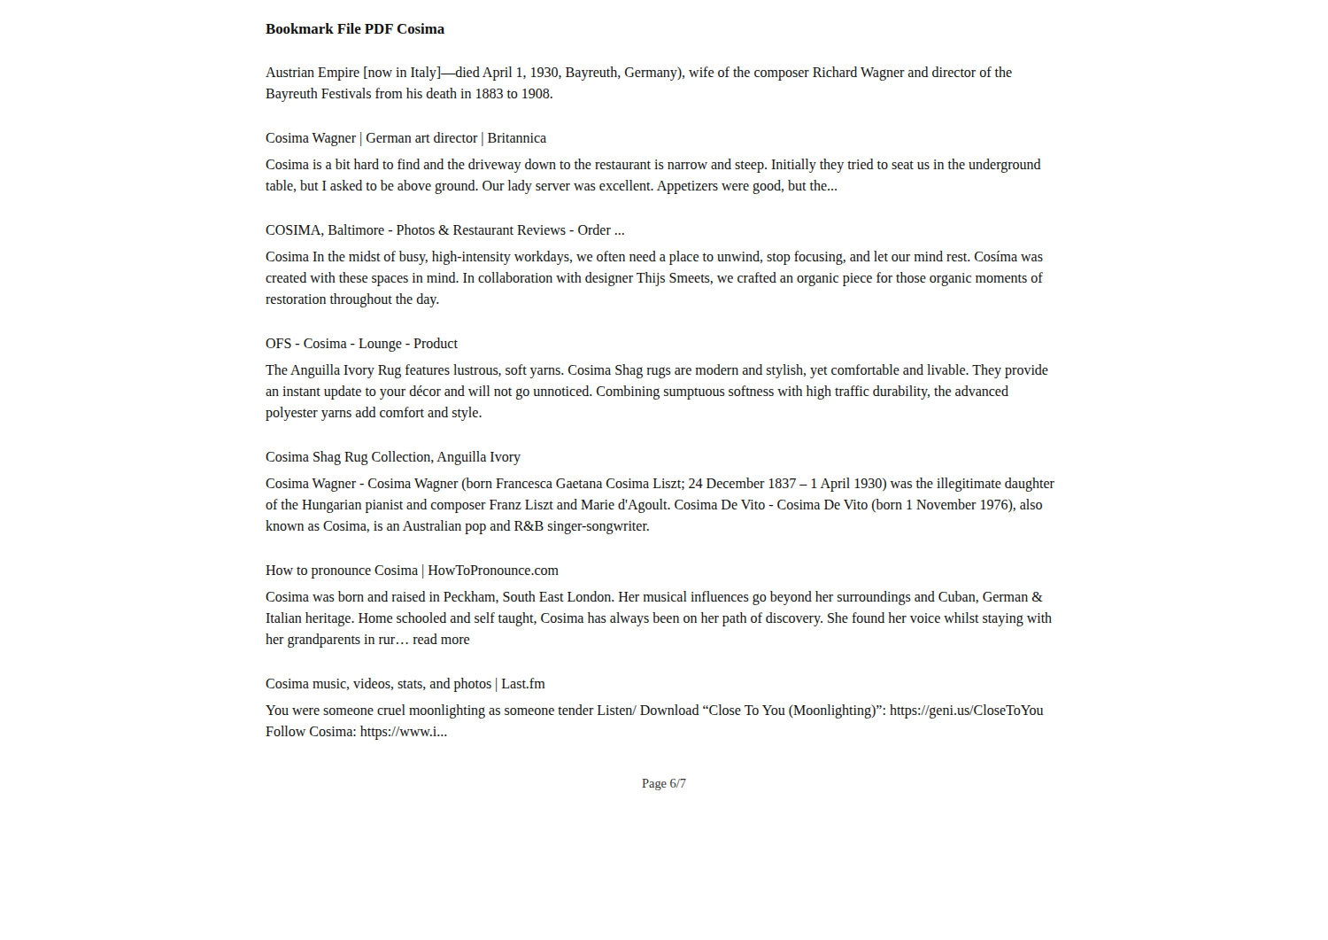Bookmark File PDF Cosima
Austrian Empire [now in Italy]—died April 1, 1930, Bayreuth, Germany), wife of the composer Richard Wagner and director of the Bayreuth Festivals from his death in 1883 to 1908.
Cosima Wagner | German art director | Britannica
Cosima is a bit hard to find and the driveway down to the restaurant is narrow and steep. Initially they tried to seat us in the underground table, but I asked to be above ground. Our lady server was excellent. Appetizers were good, but the...
COSIMA, Baltimore - Photos & Restaurant Reviews - Order ...
Cosima In the midst of busy, high-intensity workdays, we often need a place to unwind, stop focusing, and let our mind rest. Cosíma was created with these spaces in mind. In collaboration with designer Thijs Smeets, we crafted an organic piece for those organic moments of restoration throughout the day.
OFS - Cosima - Lounge - Product
The Anguilla Ivory Rug features lustrous, soft yarns. Cosima Shag rugs are modern and stylish, yet comfortable and livable. They provide an instant update to your décor and will not go unnoticed. Combining sumptuous softness with high traffic durability, the advanced polyester yarns add comfort and style.
Cosima Shag Rug Collection, Anguilla Ivory
Cosima Wagner - Cosima Wagner (born Francesca Gaetana Cosima Liszt; 24 December 1837 – 1 April 1930) was the illegitimate daughter of the Hungarian pianist and composer Franz Liszt and Marie d'Agoult. Cosima De Vito - Cosima De Vito (born 1 November 1976), also known as Cosima, is an Australian pop and R&B singer-songwriter.
How to pronounce Cosima | HowToPronounce.com
Cosima was born and raised in Peckham, South East London. Her musical influences go beyond her surroundings and Cuban, German & Italian heritage. Home schooled and self taught, Cosima has always been on her path of discovery. She found her voice whilst staying with her grandparents in rur… read more
Cosima music, videos, stats, and photos | Last.fm
You were someone cruel moonlighting as someone tender Listen/ Download “Close To You (Moonlighting)”: https://geni.us/CloseToYou Follow Cosima: https://www.i...
Page 6/7